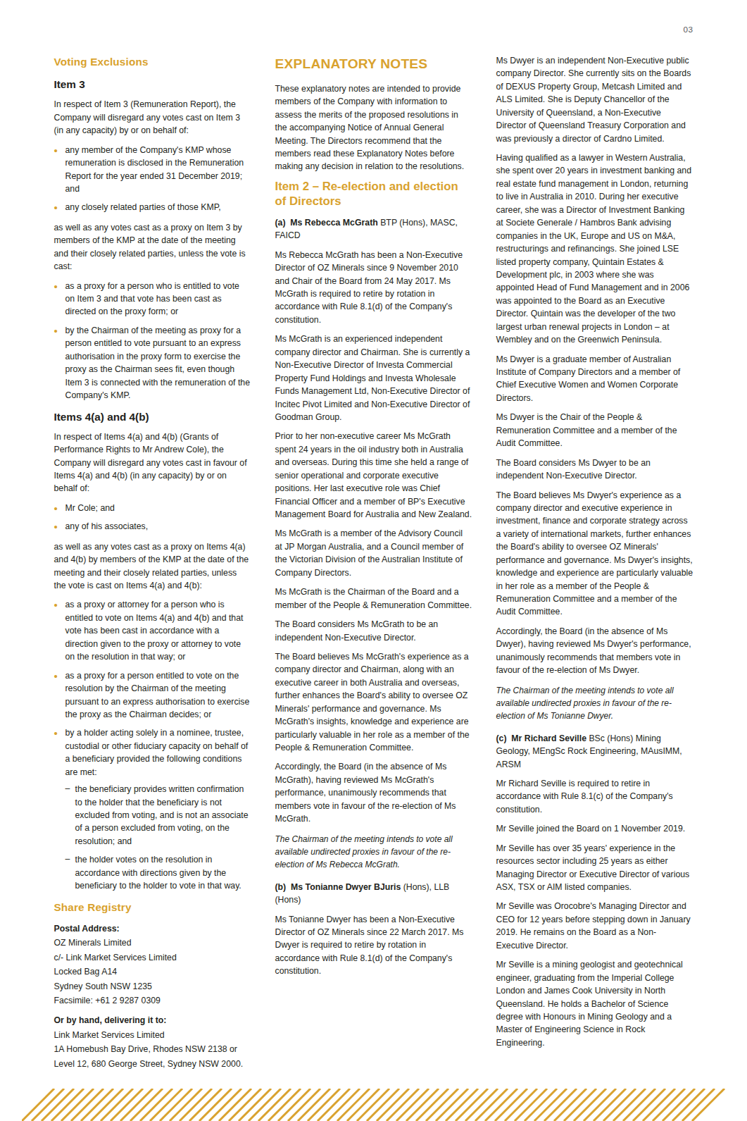03
Voting Exclusions
Item 3
In respect of Item 3 (Remuneration Report), the Company will disregard any votes cast on Item 3 (in any capacity) by or on behalf of:
any member of the Company's KMP whose remuneration is disclosed in the Remuneration Report for the year ended 31 December 2019; and
any closely related parties of those KMP,
as well as any votes cast as a proxy on Item 3 by members of the KMP at the date of the meeting and their closely related parties, unless the vote is cast:
as a proxy for a person who is entitled to vote on Item 3 and that vote has been cast as directed on the proxy form; or
by the Chairman of the meeting as proxy for a person entitled to vote pursuant to an express authorisation in the proxy form to exercise the proxy as the Chairman sees fit, even though Item 3 is connected with the remuneration of the Company's KMP.
Items 4(a) and 4(b)
In respect of Items 4(a) and 4(b) (Grants of Performance Rights to Mr Andrew Cole), the Company will disregard any votes cast in favour of Items 4(a) and 4(b) (in any capacity) by or on behalf of:
Mr Cole; and
any of his associates,
as well as any votes cast as a proxy on Items 4(a) and 4(b) by members of the KMP at the date of the meeting and their closely related parties, unless the vote is cast on Items 4(a) and 4(b):
as a proxy or attorney for a person who is entitled to vote on Items 4(a) and 4(b) and that vote has been cast in accordance with a direction given to the proxy or attorney to vote on the resolution in that way; or
as a proxy for a person entitled to vote on the resolution by the Chairman of the meeting pursuant to an express authorisation to exercise the proxy as the Chairman decides; or
by a holder acting solely in a nominee, trustee, custodial or other fiduciary capacity on behalf of a beneficiary provided the following conditions are met:
the beneficiary provides written confirmation to the holder that the beneficiary is not excluded from voting, and is not an associate of a person excluded from voting, on the resolution; and
the holder votes on the resolution in accordance with directions given by the beneficiary to the holder to vote in that way.
Share Registry
Postal Address:
OZ Minerals Limited
c/- Link Market Services Limited
Locked Bag A14
Sydney South NSW 1235
Facsimile: +61 2 9287 0309
Or by hand, delivering it to:
Link Market Services Limited
1A Homebush Bay Drive, Rhodes NSW 2138 or
Level 12, 680 George Street, Sydney NSW 2000.
EXPLANATORY NOTES
These explanatory notes are intended to provide members of the Company with information to assess the merits of the proposed resolutions in the accompanying Notice of Annual General Meeting. The Directors recommend that the members read these Explanatory Notes before making any decision in relation to the resolutions.
Item 2 – Re-election and election of Directors
(a) Ms Rebecca McGrath BTP (Hons), MASC, FAICD
Ms Rebecca McGrath has been a Non-Executive Director of OZ Minerals since 9 November 2010 and Chair of the Board from 24 May 2017. Ms McGrath is required to retire by rotation in accordance with Rule 8.1(d) of the Company's constitution.
Ms McGrath is an experienced independent company director and Chairman. She is currently a Non-Executive Director of Investa Commercial Property Fund Holdings and Investa Wholesale Funds Management Ltd, Non-Executive Director of Incitec Pivot Limited and Non-Executive Director of Goodman Group.
Prior to her non-executive career Ms McGrath spent 24 years in the oil industry both in Australia and overseas. During this time she held a range of senior operational and corporate executive positions. Her last executive role was Chief Financial Officer and a member of BP's Executive Management Board for Australia and New Zealand.
Ms McGrath is a member of the Advisory Council at JP Morgan Australia, and a Council member of the Victorian Division of the Australian Institute of Company Directors.
Ms McGrath is the Chairman of the Board and a member of the People & Remuneration Committee.
The Board considers Ms McGrath to be an independent Non-Executive Director.
The Board believes Ms McGrath's experience as a company director and Chairman, along with an executive career in both Australia and overseas, further enhances the Board's ability to oversee OZ Minerals' performance and governance. Ms McGrath's insights, knowledge and experience are particularly valuable in her role as a member of the People & Remuneration Committee.
Accordingly, the Board (in the absence of Ms McGrath), having reviewed Ms McGrath's performance, unanimously recommends that members vote in favour of the re-election of Ms McGrath.
The Chairman of the meeting intends to vote all available undirected proxies in favour of the re-election of Ms Rebecca McGrath.
(b) Ms Tonianne Dwyer BJuris (Hons), LLB (Hons)
Ms Tonianne Dwyer has been a Non-Executive Director of OZ Minerals since 22 March 2017. Ms Dwyer is required to retire by rotation in accordance with Rule 8.1(d) of the Company's constitution.
Ms Dwyer is an independent Non-Executive public company Director. She currently sits on the Boards of DEXUS Property Group, Metcash Limited and ALS Limited. She is Deputy Chancellor of the University of Queensland, a Non-Executive Director of Queensland Treasury Corporation and was previously a director of Cardno Limited.
Having qualified as a lawyer in Western Australia, she spent over 20 years in investment banking and real estate fund management in London, returning to live in Australia in 2010. During her executive career, she was a Director of Investment Banking at Societe Generale / Hambros Bank advising companies in the UK, Europe and US on M&A, restructurings and refinancings. She joined LSE listed property company, Quintain Estates & Development plc, in 2003 where she was appointed Head of Fund Management and in 2006 was appointed to the Board as an Executive Director. Quintain was the developer of the two largest urban renewal projects in London – at Wembley and on the Greenwich Peninsula.
Ms Dwyer is a graduate member of Australian Institute of Company Directors and a member of Chief Executive Women and Women Corporate Directors.
Ms Dwyer is the Chair of the People & Remuneration Committee and a member of the Audit Committee.
The Board considers Ms Dwyer to be an independent Non-Executive Director.
The Board believes Ms Dwyer's experience as a company director and executive experience in investment, finance and corporate strategy across a variety of international markets, further enhances the Board's ability to oversee OZ Minerals' performance and governance. Ms Dwyer's insights, knowledge and experience are particularly valuable in her role as a member of the People & Remuneration Committee and a member of the Audit Committee.
Accordingly, the Board (in the absence of Ms Dwyer), having reviewed Ms Dwyer's performance, unanimously recommends that members vote in favour of the re-election of Ms Dwyer.
The Chairman of the meeting intends to vote all available undirected proxies in favour of the re-election of Ms Tonianne Dwyer.
(c) Mr Richard Seville BSc (Hons) Mining Geology, MEngSc Rock Engineering, MAusIMM, ARSM
Mr Richard Seville is required to retire in accordance with Rule 8.1(c) of the Company's constitution.
Mr Seville joined the Board on 1 November 2019.
Mr Seville has over 35 years' experience in the resources sector including 25 years as either Managing Director or Executive Director of various ASX, TSX or AIM listed companies.
Mr Seville was Orocobre's Managing Director and CEO for 12 years before stepping down in January 2019. He remains on the Board as a Non-Executive Director.
Mr Seville is a mining geologist and geotechnical engineer, graduating from the Imperial College London and James Cook University in North Queensland. He holds a Bachelor of Science degree with Honours in Mining Geology and a Master of Engineering Science in Rock Engineering.